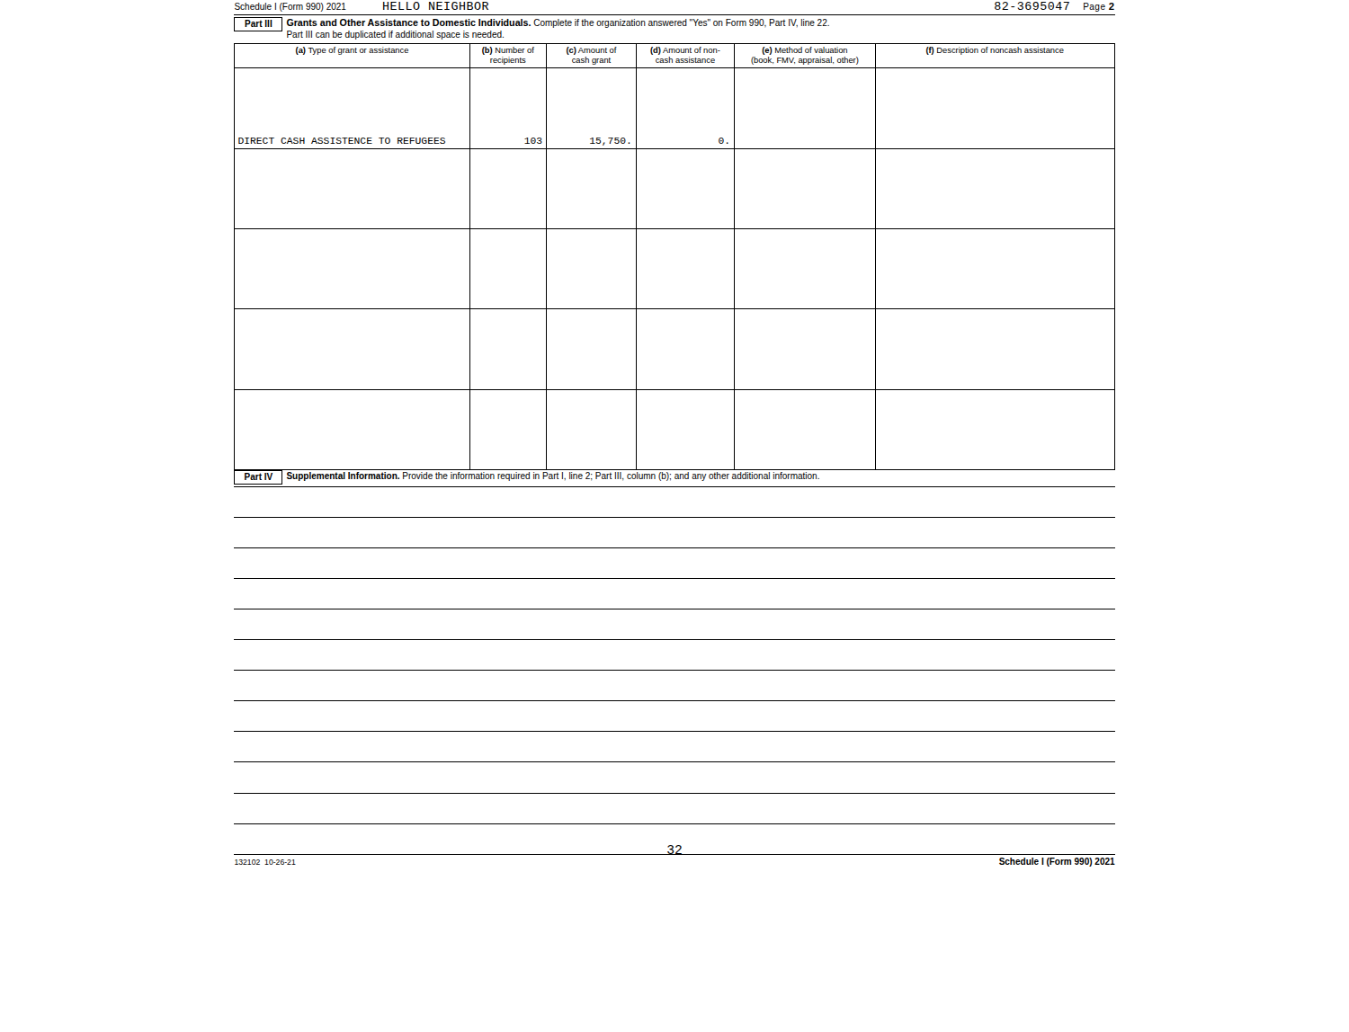Schedule I (Form 990) 2021HELLO NEIGHBOR
82-3695047Page 2
Part III
Grants and Other Assistance to Domestic Individuals. Complete if the organization answered "Yes" on Form 990, Part IV, line 22.
Part III can be duplicated if additional space is needed.
| (a) Type of grant or assistance | (b) Number of recipients | (c) Amount of cash grant | (d) Amount of non- cash assistance | (e) Method of valuation (book, FMV, appraisal, other) | (f) Description of noncash assistance |
| --- | --- | --- | --- | --- | --- |
| DIRECT CASH ASSISTENCE TO REFUGEES | 103 | 15,750. | 0. | | |
Part IV
Supplemental Information. Provide the information required in Part I, line 2; Part III, column (b); and any other additional information.
132102 10-26-21
32
Schedule I (Form 990) 2021